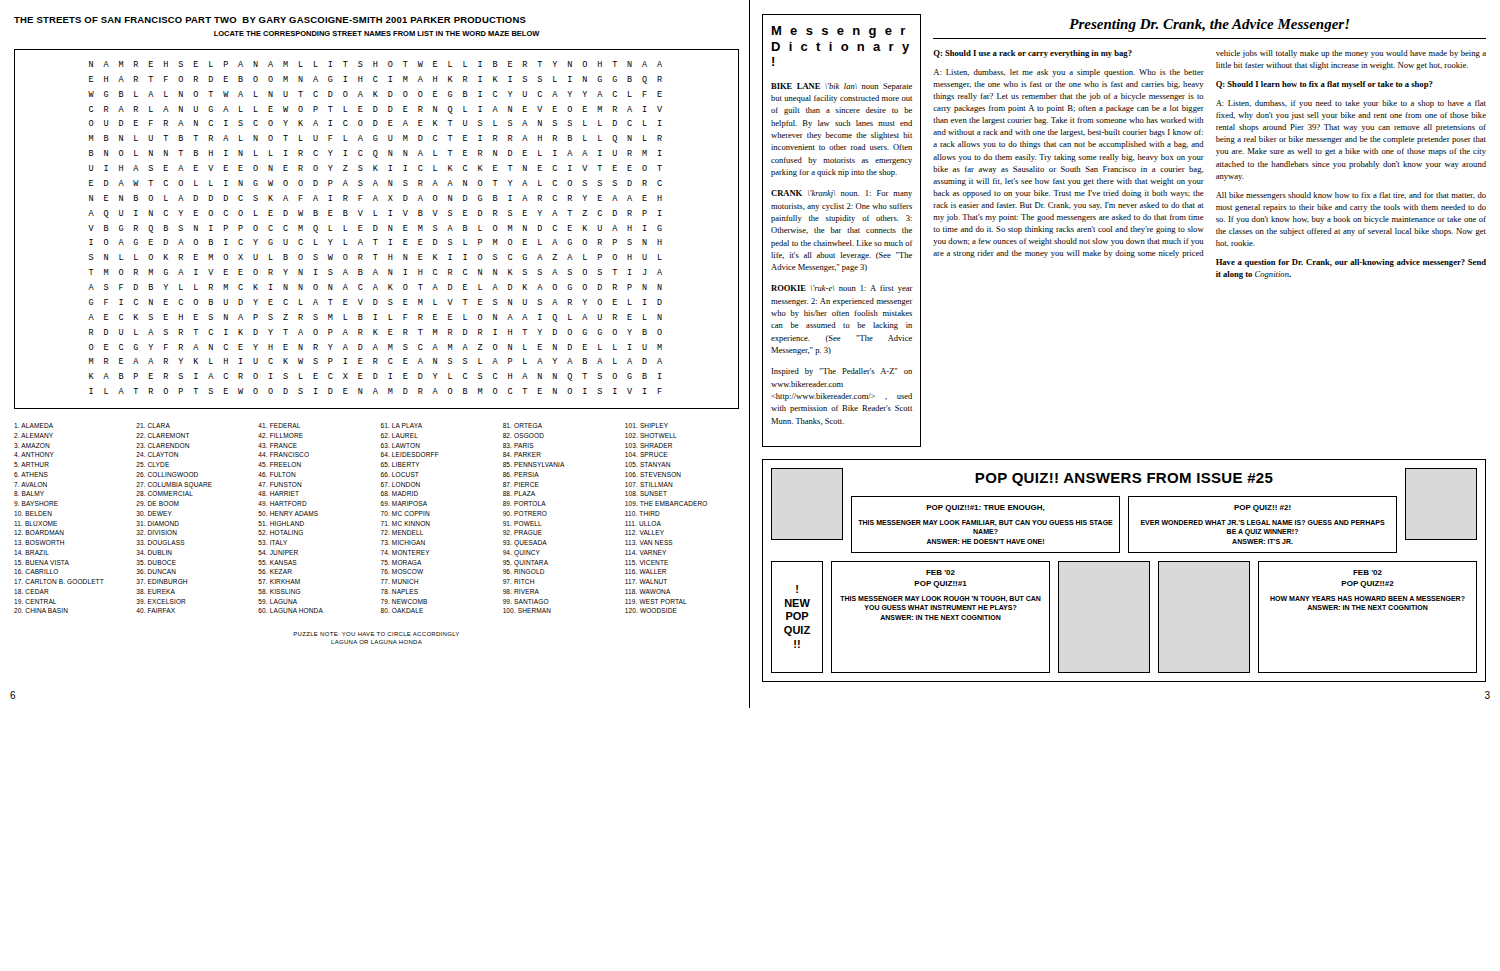The Streets of San Francisco Part Two by Gary Gascoigne-Smith 2001 Parker Productions
Locate the corresponding street names from list in the word maze below
N A M R E H S E L P A N A M L L I T S H O T W E L L I B E R T Y N O H T N A A
E H A R T F O R D E B O O M N A G I H C I M A H K R I K I S S L I N G G B Q R
W G B L A L N O T W A L N U T C D O A K D O O E G B I C Y U C A Y Y A C L F E
C R A R L A N U G A L L E W O P T L E D D E R N Q L I A N E V E O E M R A I V
O U D E F R A N C I S C O Y K A I C O D E A E K T U S L S A N S S L L D C L I
M B N L U T B T R A L N O T L U F L A G U M D C T E I R R A H R B L L Q N L R
B N O L N N T B H I N L L I R C Y I C Q N N A L T E R N D E L I A A I U R M I
U I H A S E A E V E E O N E R O Y Z S K I I C L K C K E T N E C I V T E E O T
E D A W T C O L L I N G W O O D P A S A N S R A A N O T Y A L C O S S S D R C
N E N B O L A D D D C S K A F A I R F A X D A O N D G B I A R C R Y E A A E H
A Q U I N C Y E O C O L E D W B E B V L I V B V S E D R S E Y A T Z C D R P I
V B G R Q B S N I P P O C C M Q L L E D N E M S A B L O M N D C E K U A H I G
I O A G E D A O B I C Y G U C L Y L A T I E E D S L P M O E L A G O R P S N H
S N L L O K R E M O X U L B O S W O R T H N E K I I O S C G A Z A L P O H U L
T M O R M G A I V E E O R Y N I S A B A N I H C R C N N K S S A S O S T I J A
A S F D B Y L L R M C K I N N O N A C A K O T A D E L A D K A O G O D R P N N
G F I C N E C O B U D Y E C L A T E V D S E M L V T E S N U S A R Y O E L I D
A E C K S E H E S N A P S Z R S M L B I L F R E E L O N A A I Q L A U R E L N
R D U L A S R T C I K D Y T A O P A R K E R T M R D R I H T Y D O G G O Y B O
O E C G Y F R A N C E Y H E N R Y A D A M S C A M A Z O N L E N D E L L I U M
M R E A A R Y K L H I U C K W S P I E R C E A N S S L A P L A Y A B A L A D A
K A B P E R S I A C R O I S L E C X E D I E D Y L C S C H A N N Q T S O G B I
I L A T R O P T S E W O O D S I D E N A M D R A O B M O C T E N O I S I V I F
1. ALAMEDA
2. ALEMANY
3. AMAZON
4. ANTHONY
5. ARTHUR
6. ATHENS
7. AVALON
8. BALMY
9. BAYSHORE
10. BELDEN
11. BLUXOME
12. BOARDMAN
13. BOSWORTH
14. BRAZIL
15. BUENA VISTA
16. CABRILLO
17. CARLTON B. GOODLETT
18. CEDAR
19. CENTRAL
20. CHINA BASIN
21. CLARA
22. CLAREMONT
23. CLARENDON
24. CLAYTON
25. CLYDE
26. COLLINGWOOD
27. COLUMBIA SQUARE
28. COMMERCIAL
29. DE BOOM
30. DEWEY
31. DIAMOND
32. DIVISION
33. DOUGLASS
34. DUBLIN
35. DUBOCE
36. DUNCAN
37. EDINBURGH
38. EUREKA
39. EXCELSIOR
40. FAIRFAX
41. FEDERAL
42. FILLMORE
43. FRANCE
44. FRANCISCO
45. FREELON
46. FULTON
47. FUNSTON
48. HARRIET
49. HARTFORD
50. HENRY ADAMS
51. HIGHLAND
52. HOTALING
53. ITALY
54. JUNIPER
55. KANSAS
56. KEZAR
57. KIRKHAM
58. KISSLING
59. LAGUNA
60. LAGUNA HONDA
61. LA PLAYA
62. LAUREL
63. LAWTON
64. LEIDESDORFF
65. LIBERTY
66. LOCUST
67. LONDON
68. MADRID
69. MARIPOSA
70. MC COPPIN
71. MC KINNON
72. MENDELL
73. MICHIGAN
74. MONTEREY
75. MORAGA
76. MOSCOW
77. MUNICH
78. NAPLES
79. NEWCOMB
80. OAKDALE
81. ORTEGA
82. OSGOOD
83. PARIS
84. PARKER
85. PENNSYLVANIA
86. PERSIA
87. PIERCE
88. PLAZA
89. PORTOLA
90. POTRERO
91. POWELL
92. PRAGUE
93. QUESADA
94. QUINCY
95. QUINTARA
96. RINGOLD
97. RITCH
98. RIVERA
99. SANTIAGO
100. SHERMAN
101. SHIPLEY
102. SHOTWELL
103. SHRADER
104. SPRUCE
105. STANYAN
106. STEVENSON
107. STILLMAN
108. SUNSET
109. THE EMBARCADERO
110. THIRD
111. ULLOA
112. VALLEY
113. VAN NESS
114. VARNEY
115. VICENTE
116. WALLER
117. WALNUT
118. WAWONA
119. WEST PORTAL
120. WOODSIDE
Puzzle note: You have to circle accordingly
LAGUNA or LAGUNA HONDA
6
M e s s e n g e r
D i c t i o n a r y !
Bike Lane \'bik lan\ noun Separate but unequal facility constructed more out of guilt than a sincere desire to be helpful. By law such lanes must end wherever they become the slightest bit inconvenient to other road users. Often confused by motorists as emergency parking for a quick nip into the shop.
Crank \'krankj\ noun. 1: For many motorists, any cyclist 2: One who suffers painfully the stupidity of others. 3: Otherwise, the bar that connects the pedal to the chainwheel. Like so much of life, it's all about leverage. (See "The Advice Messenger," page 3)
Rookie \'ruk-e\ noun 1: A first year messenger. 2: An experienced messenger who by his/her often foolish mistakes can be assumed to be lacking in experience. (See "The Advice Messenger," p. 3)
Inspired by "The Pedaller's A-Z" on www.bikereader.com <http://www.bikereader.com/> , used with permission of Bike Reader's Scott Munn. Thanks, Scott.
Presenting Dr. Crank, the Advice Messenger!
Q: Should I use a rack or carry everything in my bag?
A: Listen, dumbass, let me ask you a simple question. Who is the better messenger, the one who is fast or the one who is fast and carries big, heavy things really far? Let us remember that the job of a bicycle messenger is to carry packages from point A to point B; often a package can be a lot bigger than even the largest courier bag. Take it from someone who has worked with and without a rack and with one the largest, best-built courier bags I know of: a rack allows you to do things that can not be accomplished with a bag, and allows you to do them easily. Try taking some really big, heavy box on your bike as far away as Sausalito or South San Francisco in a courier bag, assuming it will fit, let's see how fast you get there with that weight on your back as opposed to on your bike. Trust me I've tried doing it both ways; the rack is easier and faster. But Dr. Crank, you say, I'm never asked to do that at my job. That's my point: The good messengers are asked to do that from time to time and do it. So stop thinking racks aren't cool and they're going to slow you down; a few ounces of weight should not slow you down that much if you are a strong rider and the money you will make by doing some nicely priced vehicle jobs will totally make up the money you would have made by being a little bit faster without that slight increase in weight. Now get hot, rookie.
Q: Should I learn how to fix a flat myself or take to a shop?
A: Listen, dumbass, if you need to take your bike to a shop to have a flat fixed, why don't you just sell your bike and rent one from one of those bike rental shops around Pier 39? That way you can remove all pretensions of being a real biker or bike messenger and be the complete pretender poser that you are. Make sure as well to get a bike with one of those maps of the city attached to the handlebars since you probably don't know your way around anyway.
All bike messengers should know how to fix a flat tire, and for that matter, do most general repairs to their bike and carry the tools with them needed to do so. If you don't know how, buy a book on bicycle maintenance or take one of the classes on the subject offered at any of several local bike shops. Now get hot, rookie.
Have a question for Dr. Crank, our all-knowing advice messenger? Send it along to Cognition.
POP QUIZ!! ANSWERS FROM ISSUE #25
POP QUIZ!!#1: TRUE ENOUGH,
THIS MESSENGER MAY LOOK FAMILIAR, BUT CAN YOU GUESS HIS STAGE NAME?
ANSWER: HE DOESN'T HAVE ONE!
POP QUIZ!! #2!
EVER WONDERED WHAT Jr.'s LEGAL NAME IS? GUESS AND PERHAPS BE A QUIZ WINNER!?
ANSWER: IT'S Jr.
!
NEW
POP
QUIZ
!!
FEB '02
POP QUIZ!!#1
THIS MESSENGER MAY LOOK ROUGH 'N TOUGH, BUT CAN YOU GUESS WHAT INSTRUMENT HE PLAYS?
ANSWER: IN THE NEXT COGNITION
FEB '02
POP QUIZ!!#2
HOW MANY YEARS HAS HOWARD BEEN A MESSENGER?
ANSWER: IN THE NEXT COGNITION
3